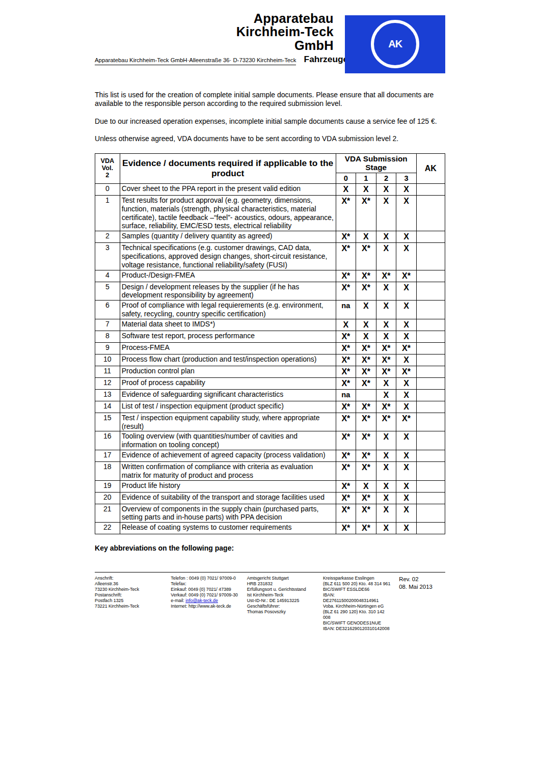Apparatebau
Kirchheim-Teck
GmbH
AK
Apparatebau Kirchheim-Teck GmbH·Alleenstraße 36· D-73230 Kirchheim-Teck
Fahrzeugelektrik
This list is used for the creation of complete initial sample documents. Please ensure that all documents are available to the responsible person according to the required submission level.
Due to our increased operation expenses, incomplete initial sample documents cause a service fee of 125 €.
Unless otherwise agreed, VDA documents have to be sent according to VDA submission level 2.
| VDA Vol. 2 | Evidence / documents required if applicable to the product | VDA Submission Stage | AK |
| --- | --- | --- | --- |
| 0 | 1 | 2 | 3 |
| 0 | Cover sheet to the PPA report in the present valid edition | X | X | X | X | |
| 1 | Test results for product approval (e.g. geometry, dimensions, function, materials (strength, physical characteristics, material certificate), tactile feedback –“feel”- acoustics, odours, appearance, surface, reliability, EMC/ESD tests, electrical reliability | X* | X* | X | X | |
| 2 | Samples (quantity / delivery quantity as agreed) | X* | X | X | X | |
| 3 | Technical specifications (e.g. customer drawings, CAD data, specifications, approved design changes, short-circuit resistance, voltage resistance, functional reliability/safety (FUSI) | X* | X* | X | X | |
| 4 | Product-/Design-FMEA | X* | X* | X* | X* | |
| 5 | Design / development releases by the supplier (if he has development responsibility by agreement) | X* | X* | X | X | |
| 6 | Proof of compliance with legal requierements (e.g. environment, safety, recycling, country specific certification) | na | X | X | X | |
| 7 | Material data sheet to IMDS*) | X | X | X | X | |
| 8 | Software test report, process performance | X* | X | X | X | |
| 9 | Process-FMEA | X* | X* | X* | X* | |
| 10 | Process flow chart (production and test/inspection operations) | X* | X* | X* | X | |
| 11 | Production control plan | X* | X* | X* | X* | |
| 12 | Proof of process capability | X* | X* | X | X | |
| 13 | Evidence of safeguarding significant characteristics | na | | X | X | |
| 14 | List of test / inspection equipment (product specific) | X* | X* | X* | X | |
| 15 | Test / inspection equipment capability study, where appropriate (result) | X* | X* | X* | X* | |
| 16 | Tooling overview (with quantities/number of cavities and information on tooling concept) | X* | X* | X | X | |
| 17 | Evidence of achievement of agreed capacity (process validation) | X* | X* | X | X | |
| 18 | Written confirmation of compliance with criteria as evaluation matrix for maturity of product and process | X* | X* | X | X | |
| 19 | Product life history | X* | X | X | X | |
| 20 | Evidence of suitability of the transport and storage facilities used | X* | X* | X | X | |
| 21 | Overview of components in the supply chain (purchased parts, setting parts and in-house parts) with PPA decision | X* | X* | X | X | |
| 22 | Release of coating systems to customer requirements | X* | X* | X | X | |
Key abbreviations on the following page:
Anschrift:
Alleenstr.36
73230 Kirchheim-Teck
Postanschrift:
Postfach 1325
73221 Kirchheim-Teck
Telefon : 0049 (0) 7021/ 97009-0
Telefax:
Einkauf: 0049 (0) 7021/ 47389
Verkauf: 0049 (0) 7021/ 97009-30
e-mail: info@ak-teck.de
Internet: http://www.ak-teck.de
Amtsgericht Stuttgart
HRB 231832
Erfüllungsort u. Gerichtsstand
Ist Kirchheim-Teck
Ust-ID-Nr.: DE 145913225
Geschäftsführer:
Thomas Posovszky
Kreissparkasse Esslingen
(BLZ 611 500 20) Kto. 48 314 961
BIC/SWIFT ESSLDE66
IBAN:
DE27611500200048314961
Voba. Kirchheim-Nürtingen eG
(BLZ 61 290 120) Kto. 310 142 008
BIC/SWIFT GENODES1NUE
IBAN: DE3216290120310142008
Rev. 02
08. Mai 2013